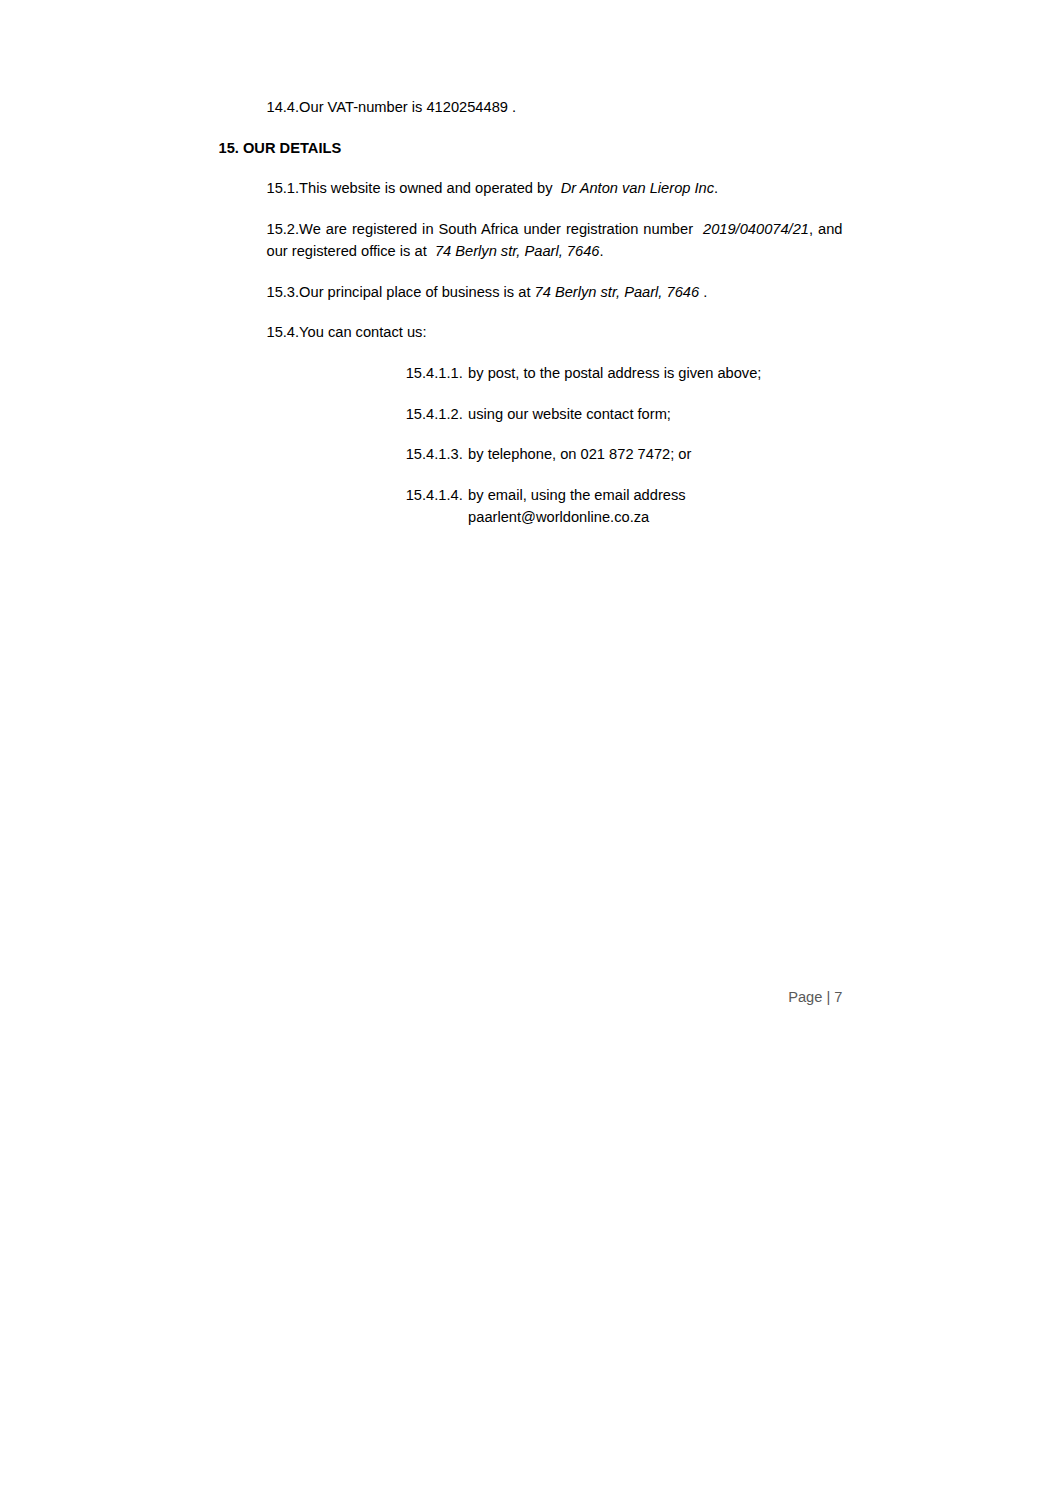14.4. Our VAT-number is 4120254489 .
15. OUR DETAILS
15.1. This website is owned and operated by Dr Anton van Lierop Inc.
15.2. We are registered in South Africa under registration number 2019/040074/21, and our registered office is at 74 Berlyn str, Paarl, 7646.
15.3. Our principal place of business is at 74 Berlyn str, Paarl, 7646 .
15.4. You can contact us:
15.4.1.1. by post, to the postal address is given above;
15.4.1.2. using our website contact form;
15.4.1.3. by telephone, on 021 872 7472; or
15.4.1.4. by email, using the email address paarlent@worldonline.co.za
Page | 7